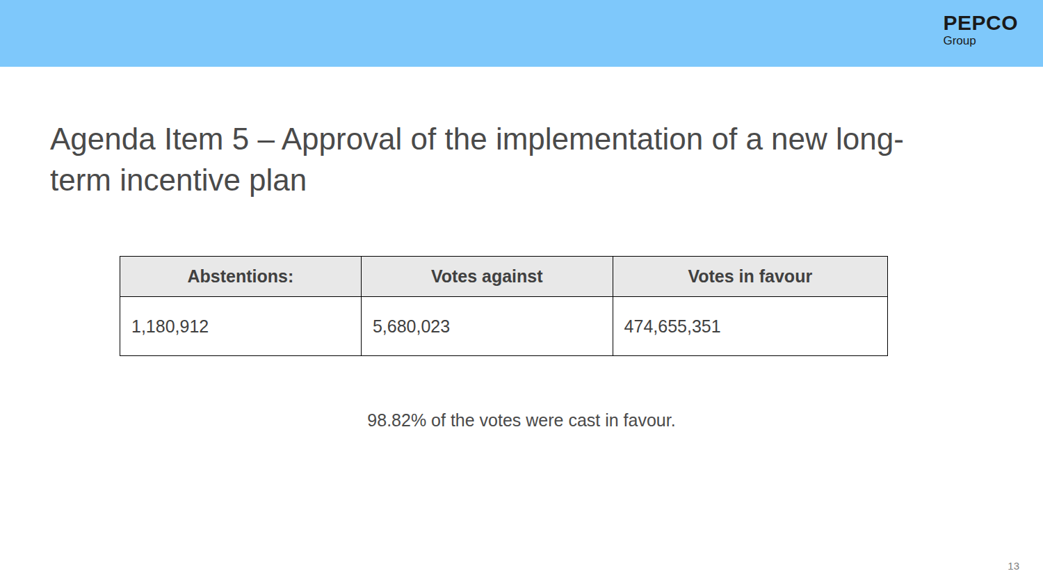PEPCO Group
Agenda Item 5 – Approval of the implementation of a new long-term incentive plan
| Abstentions: | Votes against | Votes in favour |
| --- | --- | --- |
| 1,180,912 | 5,680,023 | 474,655,351 |
98.82% of the votes were cast in favour.
13